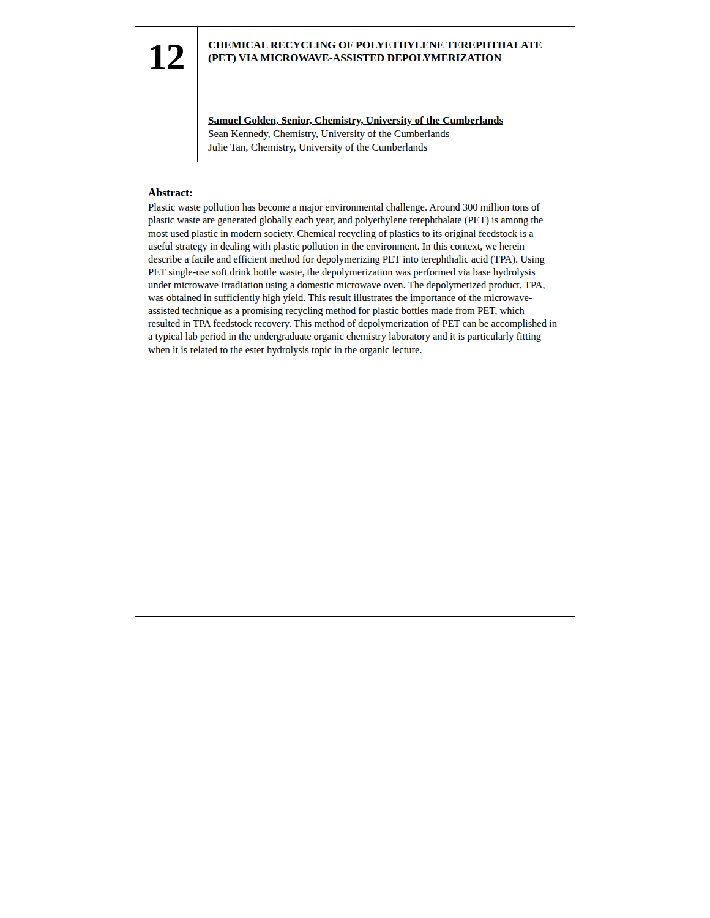12
Chemical Recycling of Polyethylene Terephthalate (PET) via Microwave-Assisted Depolymerization
Samuel Golden, Senior, Chemistry, University of the Cumberlands
Sean Kennedy, Chemistry, University of the Cumberlands
Julie Tan, Chemistry, University of the Cumberlands
Abstract:
Plastic waste pollution has become a major environmental challenge. Around 300 million tons of plastic waste are generated globally each year, and polyethylene terephthalate (PET) is among the most used plastic in modern society. Chemical recycling of plastics to its original feedstock is a useful strategy in dealing with plastic pollution in the environment. In this context, we herein describe a facile and efficient method for depolymerizing PET into terephthalic acid (TPA). Using PET single-use soft drink bottle waste, the depolymerization was performed via base hydrolysis under microwave irradiation using a domestic microwave oven. The depolymerized product, TPA, was obtained in sufficiently high yield. This result illustrates the importance of the microwave-assisted technique as a promising recycling method for plastic bottles made from PET, which resulted in TPA feedstock recovery. This method of depolymerization of PET can be accomplished in a typical lab period in the undergraduate organic chemistry laboratory and it is particularly fitting when it is related to the ester hydrolysis topic in the organic lecture.